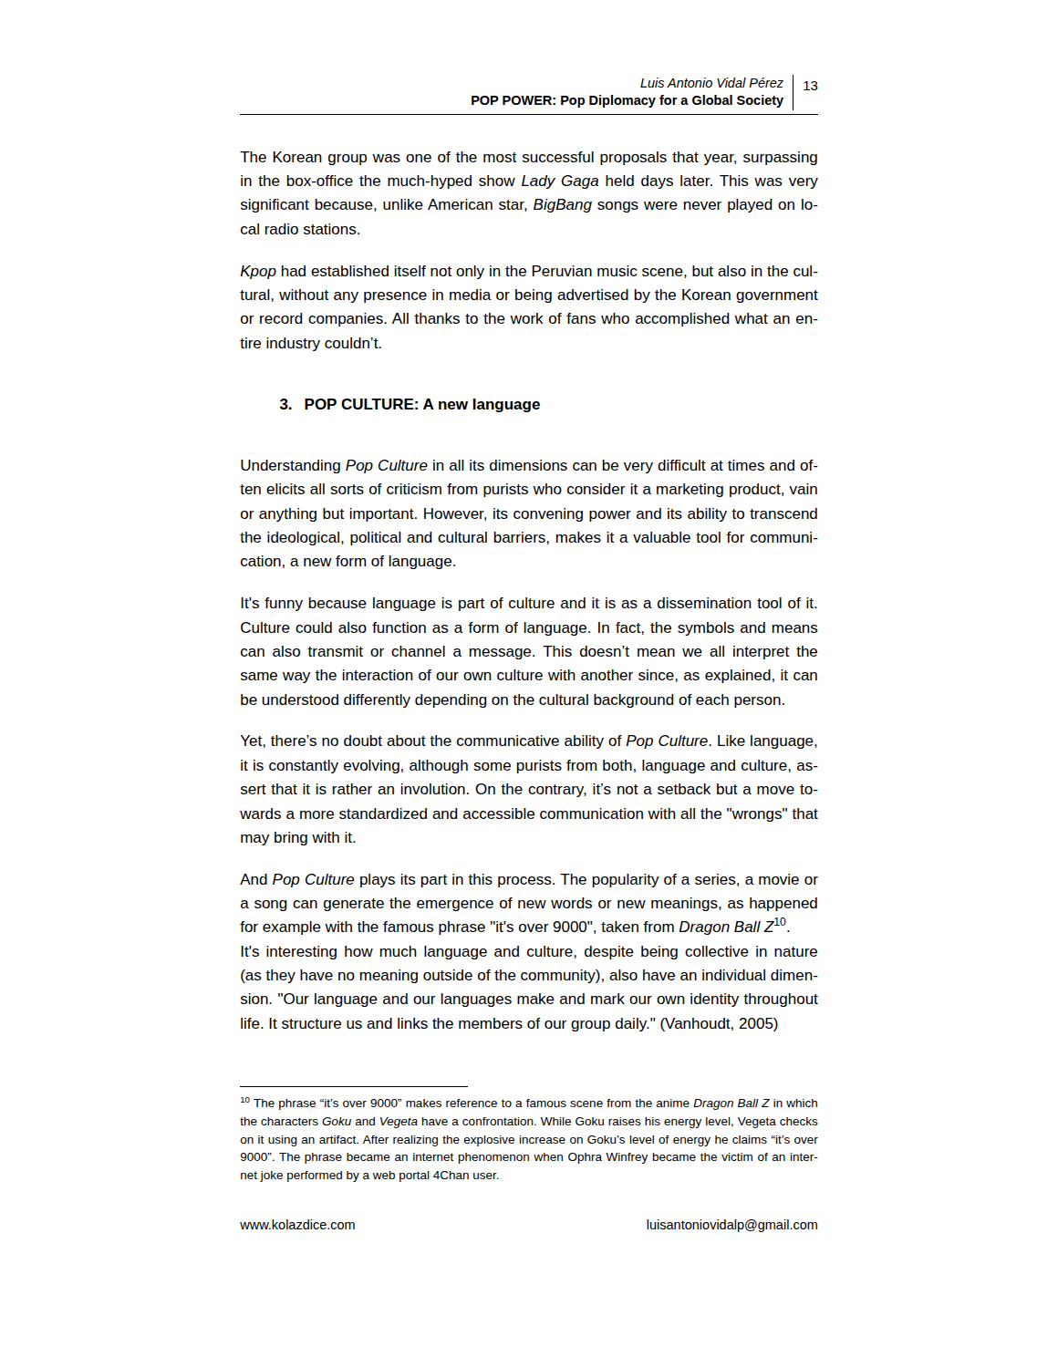Luis Antonio Vidal Pérez
POP POWER: Pop Diplomacy for a Global Society
13
The Korean group was one of the most successful proposals that year, surpassing in the box-office the much-hyped show Lady Gaga held days later. This was very significant because, unlike American star, BigBang songs were never played on local radio stations.
Kpop had established itself not only in the Peruvian music scene, but also in the cultural, without any presence in media or being advertised by the Korean government or record companies. All thanks to the work of fans who accomplished what an entire industry couldn’t.
3. POP CULTURE: A new language
Understanding Pop Culture in all its dimensions can be very difficult at times and often elicits all sorts of criticism from purists who consider it a marketing product, vain or anything but important. However, its convening power and its ability to transcend the ideological, political and cultural barriers, makes it a valuable tool for communication, a new form of language.
It's funny because language is part of culture and it is as a dissemination tool of it. Culture could also function as a form of language. In fact, the symbols and means can also transmit or channel a message. This doesn’t mean we all interpret the same way the interaction of our own culture with another since, as explained, it can be understood differently depending on the cultural background of each person.
Yet, there’s no doubt about the communicative ability of Pop Culture. Like language, it is constantly evolving, although some purists from both, language and culture, assert that it is rather an involution. On the contrary, it’s not a setback but a move towards a more standardized and accessible communication with all the "wrongs" that may bring with it.
And Pop Culture plays its part in this process. The popularity of a series, a movie or a song can generate the emergence of new words or new meanings, as happened for example with the famous phrase "it's over 9000", taken from Dragon Ball Z10.
It's interesting how much language and culture, despite being collective in nature (as they have no meaning outside of the community), also have an individual dimension. "Our language and our languages make and mark our own identity throughout life. It structure us and links the members of our group daily." (Vanhoudt, 2005)
10 The phrase “it’s over 9000” makes reference to a famous scene from the anime Dragon Ball Z in which the characters Goku and Vegeta have a confrontation. While Goku raises his energy level, Vegeta checks on it using an artifact. After realizing the explosive increase on Goku’s level of energy he claims “it’s over 9000”. The phrase became an internet phenomenon when Ophra Winfrey became the victim of an internet joke performed by a web portal 4Chan user.
www.kolazdice.com
luisantoniovidalp@gmail.com